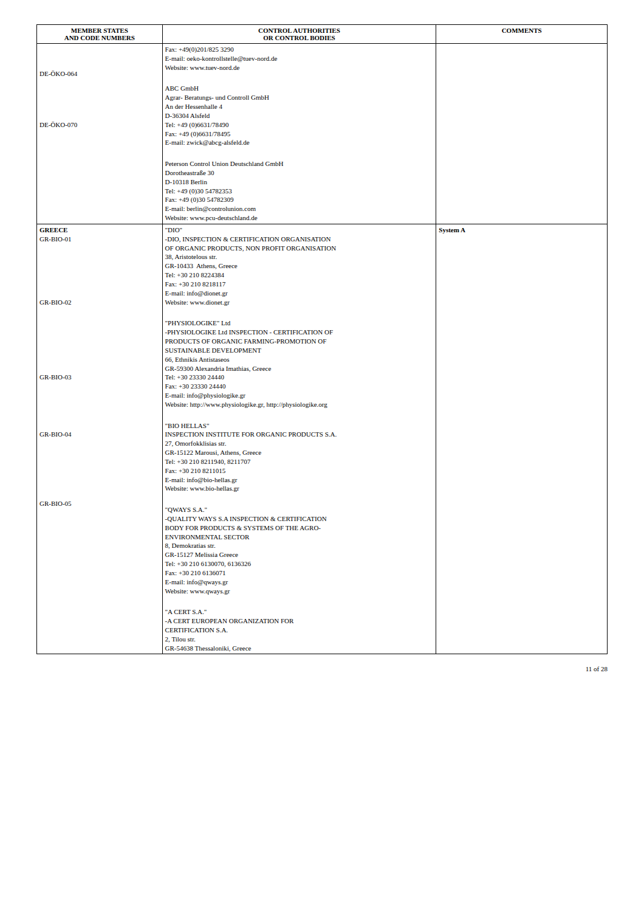| MEMBER STATES AND CODE NUMBERS | CONTROL AUTHORITIES OR CONTROL BODIES | COMMENTS |
| --- | --- | --- |
| DE-ÖKO-064 DE-ÖKO-070 | Fax: +49(0)201/825 3290 E-mail: oeko-kontrollstelle@tuev-nord.de Website: www.tuev-nord.de ABC GmbH Agrar- Beratungs- und Controll GmbH An der Hessenhalle 4 D-36304 Alsfeld Tel: +49 (0)6631/78490 Fax: +49 (0)6631/78495 E-mail: zwick@abcg-alsfeld.de Peterson Control Union Deutschland GmbH Dorotheastraße 30 D-10318 Berlin Tel: +49 (0)30 54782353 Fax: +49 (0)30 54782309 E-mail: berlin@controlunion.com Website: www.pcu-deutschland.de | |
| GREECE GR-BIO-01 GR-BIO-02 GR-BIO-03 GR-BIO-04 GR-BIO-05 | "DIO" -DIO, INSPECTION & CERTIFICATION ORGANISATION OF ORGANIC PRODUCTS, NON PROFIT ORGANISATION 38, Aristotelous str. GR-10433 Athens, Greece Tel: +30 210 8224384 Fax: +30 210 8218117 E-mail: info@dionet.gr Website: www.dionet.gr "PHYSIOLOGIKE" Ltd -PHYSIOLOGIKE Ltd INSPECTION - CERTIFICATION OF PRODUCTS OF ORGANIC FARMING-PROMOTION OF SUSTAINABLE DEVELOPMENT 66, Ethnikis Antistaseos GR-59300 Alexandria Imathias, Greece Tel: +30 23330 24440 Fax: +30 23330 24440 E-mail: info@physiologike.gr Website: http://www.physiologike.gr, http://physiologike.org "BIO HELLAS" INSPECTION INSTITUTE FOR ORGANIC PRODUCTS S.A. 27, Omorfokklisias str. GR-15122 Marousi, Athens, Greece Tel: +30 210 8211940, 8211707 Fax: +30 210 8211015 E-mail: info@bio-hellas.gr Website: www.bio-hellas.gr "QWAYS S.A." -QUALITY WAYS S.A INSPECTION & CERTIFICATION BODY FOR PRODUCTS & SYSTEMS OF THE AGRO- ENVIRONMENTAL SECTOR 8, Demokratias str. GR-15127 Melissia Greece Tel: +30 210 6130070, 6136326 Fax: +30 210 6136071 E-mail: info@qways.gr Website: www.qways.gr "A CERT S.A." -A CERT EUROPEAN ORGANIZATION FOR CERTIFICATION S.A. 2, Tilou str. GR-54638 Thessaloniki, Greece | System A |
11 of 28